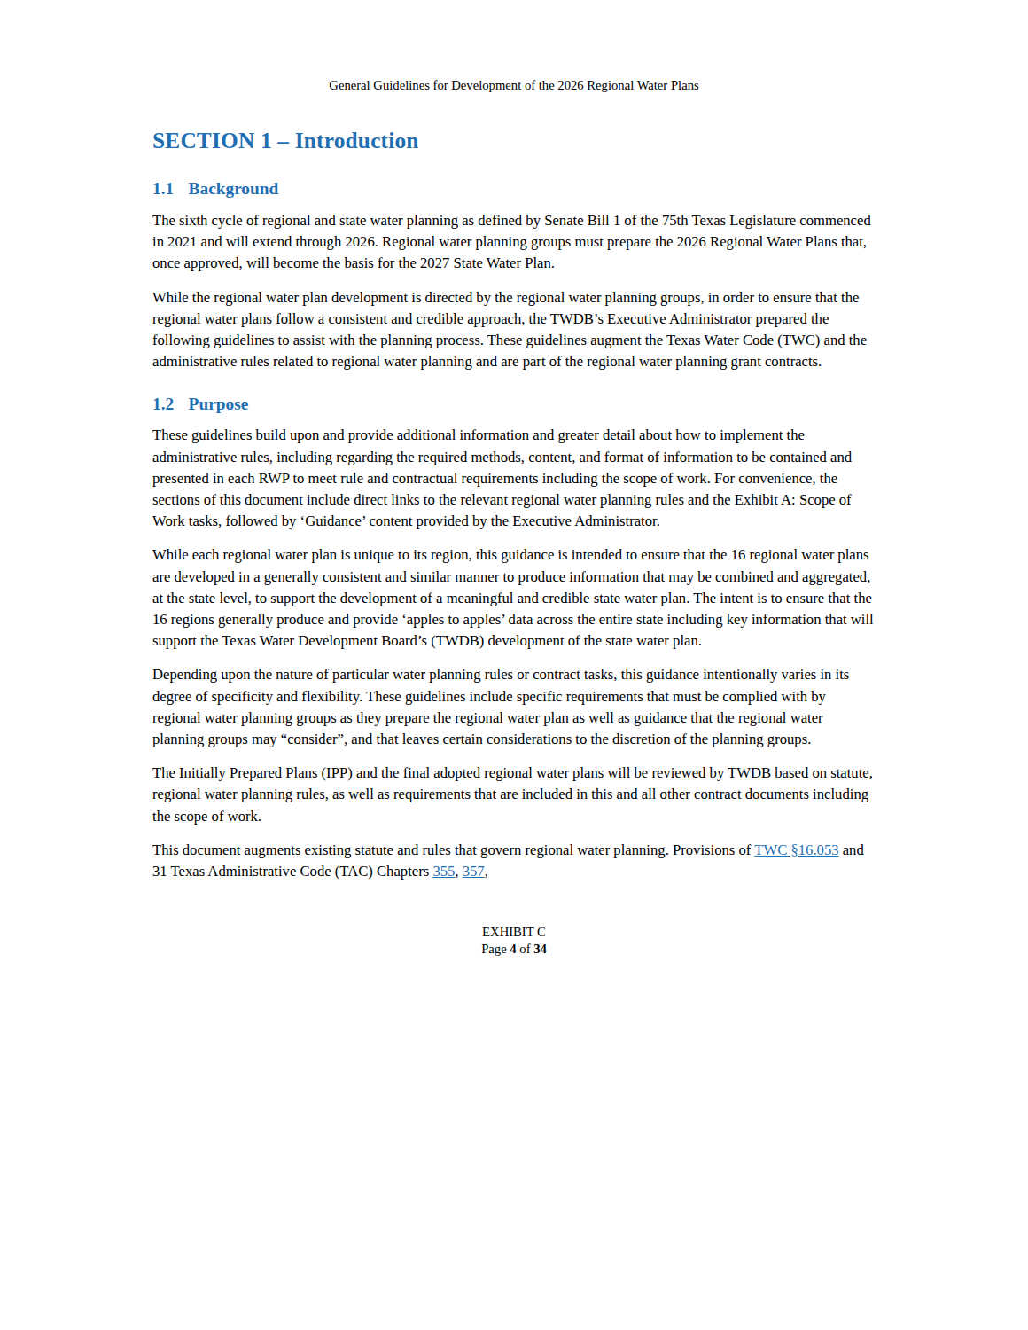General Guidelines for Development of the 2026 Regional Water Plans
SECTION 1 – Introduction
1.1 Background
The sixth cycle of regional and state water planning as defined by Senate Bill 1 of the 75th Texas Legislature commenced in 2021 and will extend through 2026. Regional water planning groups must prepare the 2026 Regional Water Plans that, once approved, will become the basis for the 2027 State Water Plan.
While the regional water plan development is directed by the regional water planning groups, in order to ensure that the regional water plans follow a consistent and credible approach, the TWDB’s Executive Administrator prepared the following guidelines to assist with the planning process. These guidelines augment the Texas Water Code (TWC) and the administrative rules related to regional water planning and are part of the regional water planning grant contracts.
1.2 Purpose
These guidelines build upon and provide additional information and greater detail about how to implement the administrative rules, including regarding the required methods, content, and format of information to be contained and presented in each RWP to meet rule and contractual requirements including the scope of work. For convenience, the sections of this document include direct links to the relevant regional water planning rules and the Exhibit A: Scope of Work tasks, followed by ‘Guidance’ content provided by the Executive Administrator.
While each regional water plan is unique to its region, this guidance is intended to ensure that the 16 regional water plans are developed in a generally consistent and similar manner to produce information that may be combined and aggregated, at the state level, to support the development of a meaningful and credible state water plan. The intent is to ensure that the 16 regions generally produce and provide ‘apples to apples’ data across the entire state including key information that will support the Texas Water Development Board’s (TWDB) development of the state water plan.
Depending upon the nature of particular water planning rules or contract tasks, this guidance intentionally varies in its degree of specificity and flexibility. These guidelines include specific requirements that must be complied with by regional water planning groups as they prepare the regional water plan as well as guidance that the regional water planning groups may “consider”, and that leaves certain considerations to the discretion of the planning groups.
The Initially Prepared Plans (IPP) and the final adopted regional water plans will be reviewed by TWDB based on statute, regional water planning rules, as well as requirements that are included in this and all other contract documents including the scope of work.
This document augments existing statute and rules that govern regional water planning. Provisions of TWC §16.053 and 31 Texas Administrative Code (TAC) Chapters 355, 357,
EXHIBIT C
Page 4 of 34